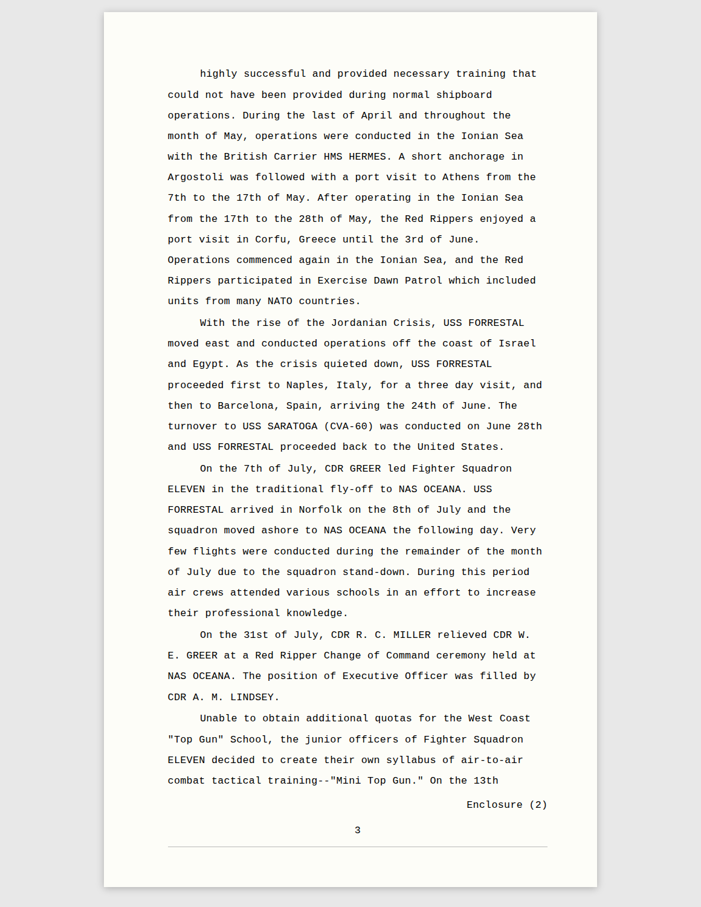highly successful and provided necessary training that could not have been provided during normal shipboard operations. During the last of April and throughout the month of May, operations were conducted in the Ionian Sea with the British Carrier HMS HERMES. A short anchorage in Argostoli was followed with a port visit to Athens from the 7th to the 17th of May. After operating in the Ionian Sea from the 17th to the 28th of May, the Red Rippers enjoyed a port visit in Corfu, Greece until the 3rd of June. Operations commenced again in the Ionian Sea, and the Red Rippers participated in Exercise Dawn Patrol which included units from many NATO countries.
With the rise of the Jordanian Crisis, USS FORRESTAL moved east and conducted operations off the coast of Israel and Egypt. As the crisis quieted down, USS FORRESTAL proceeded first to Naples, Italy, for a three day visit, and then to Barcelona, Spain, arriving the 24th of June. The turnover to USS SARATOGA (CVA-60) was conducted on June 28th and USS FORRESTAL proceeded back to the United States.
On the 7th of July, CDR GREER led Fighter Squadron ELEVEN in the traditional fly-off to NAS OCEANA. USS FORRESTAL arrived in Norfolk on the 8th of July and the squadron moved ashore to NAS OCEANA the following day. Very few flights were conducted during the remainder of the month of July due to the squadron stand-down. During this period air crews attended various schools in an effort to increase their professional knowledge.
On the 31st of July, CDR R. C. MILLER relieved CDR W. E. GREER at a Red Ripper Change of Command ceremony held at NAS OCEANA. The position of Executive Officer was filled by CDR A. M. LINDSEY.
Unable to obtain additional quotas for the West Coast "Top Gun" School, the junior officers of Fighter Squadron ELEVEN decided to create their own syllabus of air-to-air combat tactical training--"Mini Top Gun." On the 13th
Enclosure (2)
3